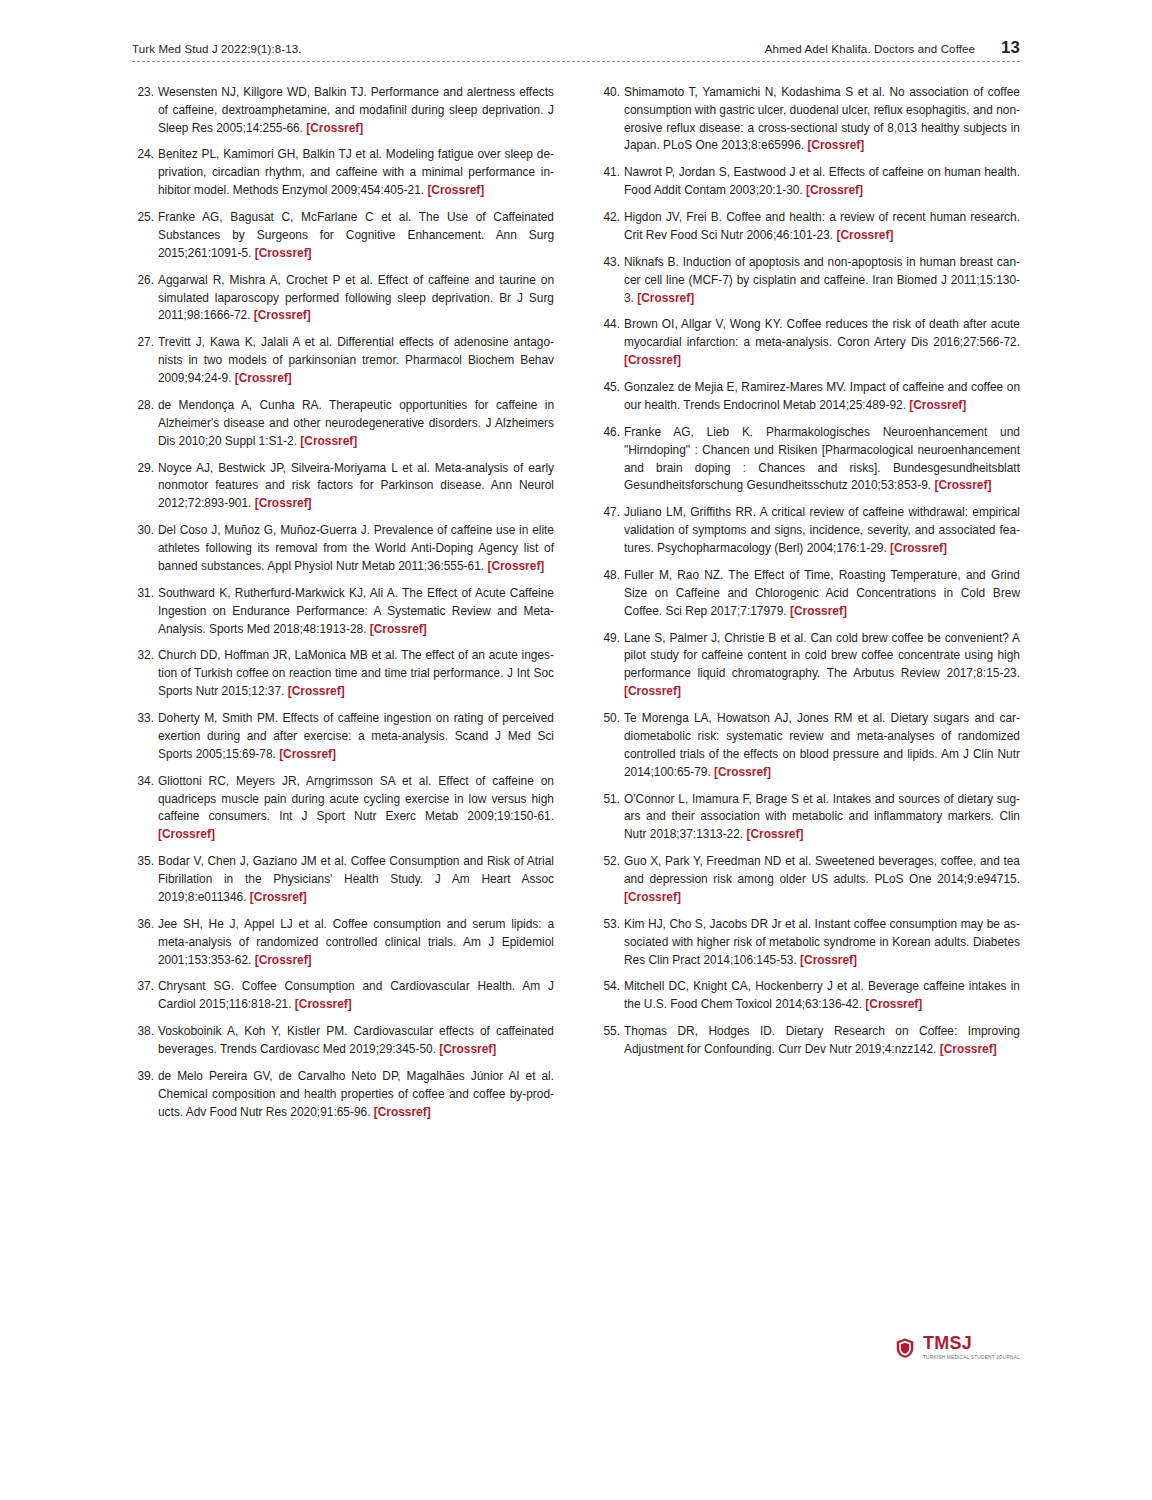Turk Med Stud J 2022;9(1):8-13.
Ahmed Adel Khalifa. Doctors and Coffee 13
23. Wesensten NJ, Killgore WD, Balkin TJ. Performance and alertness effects of caffeine, dextroamphetamine, and modafinil during sleep deprivation. J Sleep Res 2005;14:255-66. Crossref
24. Benitez PL, Kamimori GH, Balkin TJ et al. Modeling fatigue over sleep deprivation, circadian rhythm, and caffeine with a minimal performance inhibitor model. Methods Enzymol 2009;454:405-21. Crossref
25. Franke AG, Bagusat C, McFarlane C et al. The Use of Caffeinated Substances by Surgeons for Cognitive Enhancement. Ann Surg 2015;261:1091-5. Crossref
26. Aggarwal R, Mishra A, Crochet P et al. Effect of caffeine and taurine on simulated laparoscopy performed following sleep deprivation. Br J Surg 2011;98:1666-72. Crossref
27. Trevitt J, Kawa K, Jalali A et al. Differential effects of adenosine antagonists in two models of parkinsonian tremor. Pharmacol Biochem Behav 2009;94:24-9. Crossref
28. de Mendonça A, Cunha RA. Therapeutic opportunities for caffeine in Alzheimer's disease and other neurodegenerative disorders. J Alzheimers Dis 2010;20 Suppl 1:S1-2. Crossref
29. Noyce AJ, Bestwick JP, Silveira-Moriyama L et al. Meta-analysis of early nonmotor features and risk factors for Parkinson disease. Ann Neurol 2012;72:893-901. Crossref
30. Del Coso J, Muñoz G, Muñoz-Guerra J. Prevalence of caffeine use in elite athletes following its removal from the World Anti-Doping Agency list of banned substances. Appl Physiol Nutr Metab 2011;36:555-61. Crossref
31. Southward K, Rutherfurd-Markwick KJ, Ali A. The Effect of Acute Caffeine Ingestion on Endurance Performance: A Systematic Review and Meta-Analysis. Sports Med 2018;48:1913-28. Crossref
32. Church DD, Hoffman JR, LaMonica MB et al. The effect of an acute ingestion of Turkish coffee on reaction time and time trial performance. J Int Soc Sports Nutr 2015;12:37. Crossref
33. Doherty M, Smith PM. Effects of caffeine ingestion on rating of perceived exertion during and after exercise: a meta-analysis. Scand J Med Sci Sports 2005;15:69-78. Crossref
34. Gliottoni RC, Meyers JR, Arngrimsson SA et al. Effect of caffeine on quadriceps muscle pain during acute cycling exercise in low versus high caffeine consumers. Int J Sport Nutr Exerc Metab 2009;19:150-61. Crossref
35. Bodar V, Chen J, Gaziano JM et al. Coffee Consumption and Risk of Atrial Fibrillation in the Physicians' Health Study. J Am Heart Assoc 2019;8:e011346. Crossref
36. Jee SH, He J, Appel LJ et al. Coffee consumption and serum lipids: a meta-analysis of randomized controlled clinical trials. Am J Epidemiol 2001;153:353-62. Crossref
37. Chrysant SG. Coffee Consumption and Cardiovascular Health. Am J Cardiol 2015;116:818-21. Crossref
38. Voskoboinik A, Koh Y, Kistler PM. Cardiovascular effects of caffeinated beverages. Trends Cardiovasc Med 2019;29:345-50. Crossref
39. de Melo Pereira GV, de Carvalho Neto DP, Magalhães Júnior AI et al. Chemical composition and health properties of coffee and coffee by-products. Adv Food Nutr Res 2020;91:65-96. Crossref
40. Shimamoto T, Yamamichi N, Kodashima S et al. No association of coffee consumption with gastric ulcer, duodenal ulcer, reflux esophagitis, and non-erosive reflux disease: a cross-sectional study of 8,013 healthy subjects in Japan. PLoS One 2013;8:e65996. Crossref
41. Nawrot P, Jordan S, Eastwood J et al. Effects of caffeine on human health. Food Addit Contam 2003;20:1-30. Crossref
42. Higdon JV, Frei B. Coffee and health: a review of recent human research. Crit Rev Food Sci Nutr 2006;46:101-23. Crossref
43. Niknafs B. Induction of apoptosis and non-apoptosis in human breast cancer cell line (MCF-7) by cisplatin and caffeine. Iran Biomed J 2011;15:130-3. Crossref
44. Brown OI, Allgar V, Wong KY. Coffee reduces the risk of death after acute myocardial infarction: a meta-analysis. Coron Artery Dis 2016;27:566-72. Crossref
45. Gonzalez de Mejia E, Ramirez-Mares MV. Impact of caffeine and coffee on our health. Trends Endocrinol Metab 2014;25:489-92. Crossref
46. Franke AG, Lieb K. Pharmakologisches Neuroenhancement und "Hirndoping" : Chancen und Risiken [Pharmacological neuroenhancement and brain doping : Chances and risks]. Bundesgesundheitsblatt Gesundheitsforschung Gesundheitsschutz 2010;53:853-9. Crossref
47. Juliano LM, Griffiths RR. A critical review of caffeine withdrawal: empirical validation of symptoms and signs, incidence, severity, and associated features. Psychopharmacology (Berl) 2004;176:1-29. Crossref
48. Fuller M, Rao NZ. The Effect of Time, Roasting Temperature, and Grind Size on Caffeine and Chlorogenic Acid Concentrations in Cold Brew Coffee. Sci Rep 2017;7:17979. Crossref
49. Lane S, Palmer J, Christie B et al. Can cold brew coffee be convenient? A pilot study for caffeine content in cold brew coffee concentrate using high performance liquid chromatography. The Arbutus Review 2017;8:15-23. Crossref
50. Te Morenga LA, Howatson AJ, Jones RM et al. Dietary sugars and cardiometabolic risk: systematic review and meta-analyses of randomized controlled trials of the effects on blood pressure and lipids. Am J Clin Nutr 2014;100:65-79. Crossref
51. O'Connor L, Imamura F, Brage S et al. Intakes and sources of dietary sugars and their association with metabolic and inflammatory markers. Clin Nutr 2018;37:1313-22. Crossref
52. Guo X, Park Y, Freedman ND et al. Sweetened beverages, coffee, and tea and depression risk among older US adults. PLoS One 2014;9:e94715. Crossref
53. Kim HJ, Cho S, Jacobs DR Jr et al. Instant coffee consumption may be associated with higher risk of metabolic syndrome in Korean adults. Diabetes Res Clin Pract 2014;106:145-53. Crossref
54. Mitchell DC, Knight CA, Hockenberry J et al. Beverage caffeine intakes in the U.S. Food Chem Toxicol 2014;63:136-42. Crossref
55. Thomas DR, Hodges ID. Dietary Research on Coffee: Improving Adjustment for Confounding. Curr Dev Nutr 2019;4:nzz142. Crossref
TMSJ TURKISH MEDICAL STUDENT JOURNAL